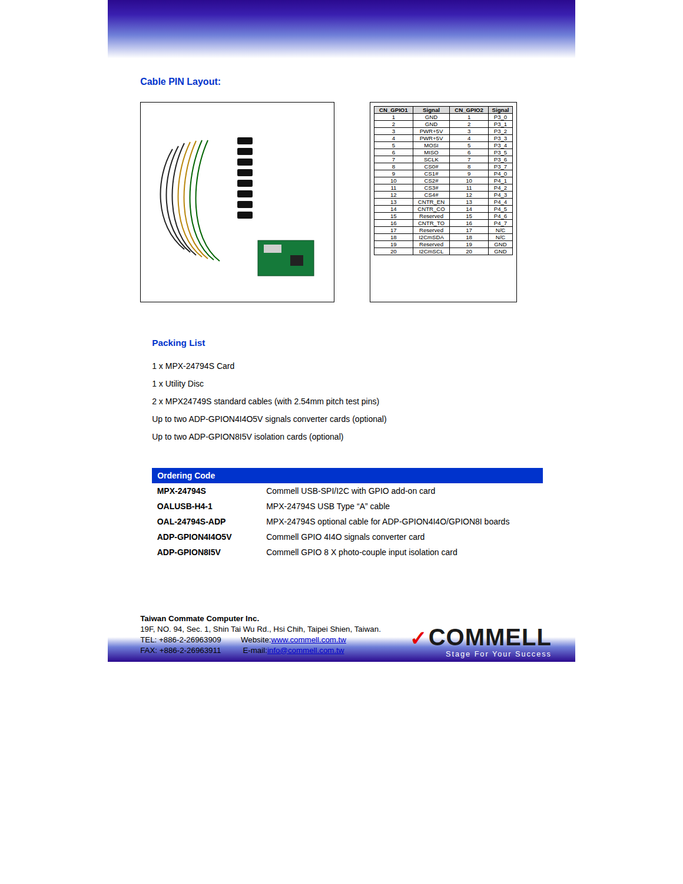Cable PIN Layout:
| CN_GPIO1 | Signal | CN_GPIO2 | Signal |
| --- | --- | --- | --- |
| 1 | GND | 1 | P3_0 |
| 2 | GND | 2 | P3_1 |
| 3 | PWR+5V | 3 | P3_2 |
| 4 | PWR+5V | 4 | P3_3 |
| 5 | MOSI | 5 | P3_4 |
| 6 | MISO | 6 | P3_5 |
| 7 | SCLK | 7 | P3_6 |
| 8 | CS0# | 8 | P3_7 |
| 9 | CS1# | 9 | P4_0 |
| 10 | CS2# | 10 | P4_1 |
| 11 | CS3# | 11 | P4_2 |
| 12 | CS4# | 12 | P4_3 |
| 13 | CNTR_EN | 13 | P4_4 |
| 14 | CNTR_CO | 14 | P4_5 |
| 15 | Reserved | 15 | P4_6 |
| 16 | CNTR_TO | 16 | P4_7 |
| 17 | Reserved | 17 | N/C |
| 18 | I2CmSDA | 18 | N/C |
| 19 | Reserved | 19 | GND |
| 20 | I2CmSCL | 20 | GND |
Packing List
1 x MPX-24794S Card
1 x Utility Disc
2 x MPX24749S standard cables (with 2.54mm pitch test pins)
Up to two ADP-GPION4I4O5V signals converter cards (optional)
Up to two ADP-GPION8I5V isolation cards (optional)
| Ordering Code | |
| --- | --- |
| MPX-24794S | Commell USB-SPI/I2C with GPIO add-on card |
| OALUSB-H4-1 | MPX-24794S USB Type “A” cable |
| OAL-24794S-ADP | MPX-24794S optional cable for ADP-GPION4I4O/GPION8I boards |
| ADP-GPION4I4O5V | Commell GPIO 4I4O signals converter card |
| ADP-GPION8I5V | Commell GPIO 8 X photo-couple input isolation card |
Taiwan Commate Computer Inc.
19F, NO. 94, Sec. 1, Shin Tai Wu Rd., Hsi Chih, Taipei Shien, Taiwan.
TEL: +886-2-26963909 Website:www.commell.com.tw
FAX: +886-2-26963911 E-mail:info@commell.com.tw
✓COMMELL
Stage For Your Success